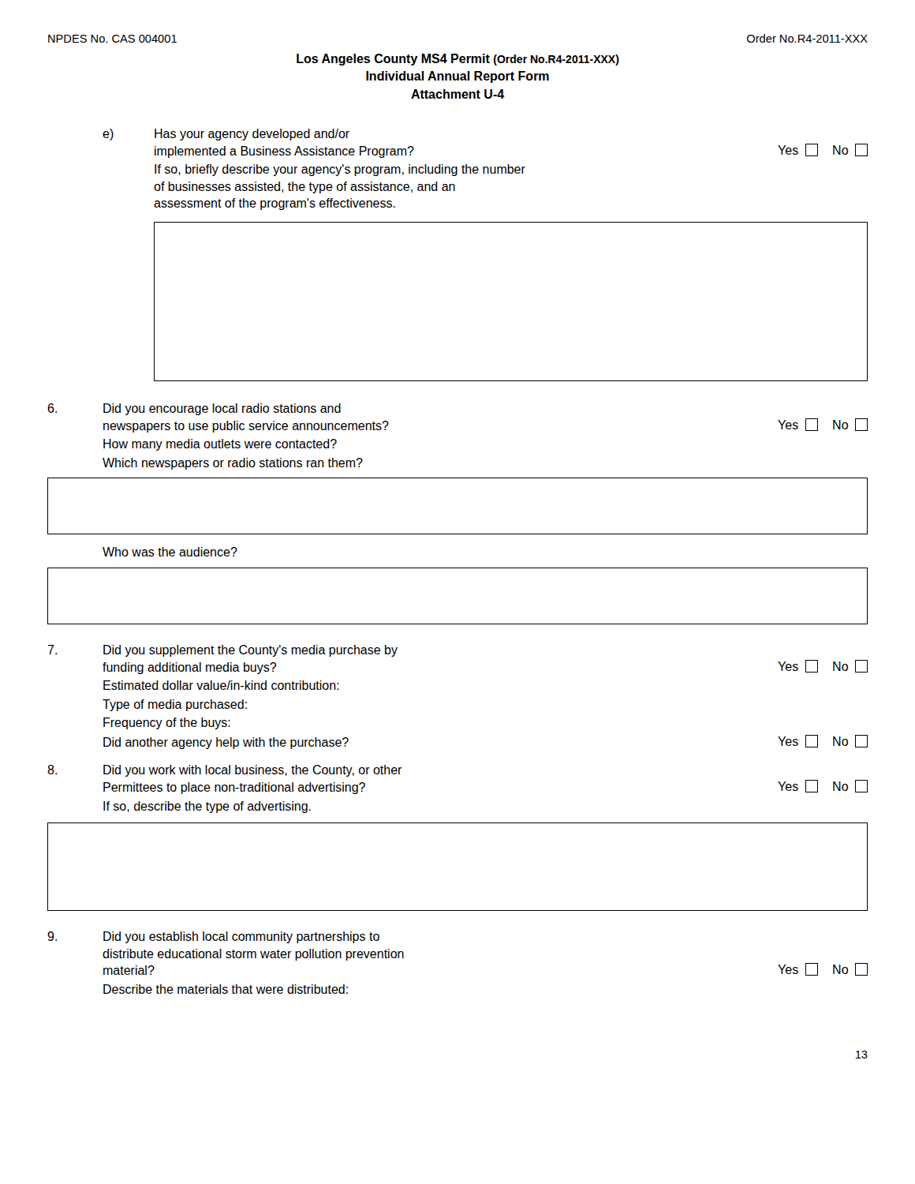NPDES No. CAS 004001 Order No.R4-2011-XXX
Los Angeles County MS4 Permit (Order No.R4-2011-XXX)
Individual Annual Report Form
Attachment U-4
e)
Has your agency developed and/or
implemented a Business Assistance Program?
Yes No
If so, briefly describe your agency's program, including the number
of businesses assisted, the type of assistance, and an
assessment of the program's effectiveness.
6.
Did you encourage local radio stations and
newspapers to use public service announcements?
Yes No
How many media outlets were contacted?
Which newspapers or radio stations ran them?
Who was the audience?
7.
Did you supplement the County's media purchase by
funding additional media buys?
Yes No
Estimated dollar value/in-kind contribution:
Type of media purchased:
Frequency of the buys:
Did another agency help with the purchase?
Yes No
8.
Did you work with local business, the County, or other
Permittees to place non-traditional advertising?
Yes No
If so, describe the type of advertising.
9.
Did you establish local community partnerships to
distribute educational storm water pollution prevention
material?
Yes No
Describe the materials that were distributed:
13